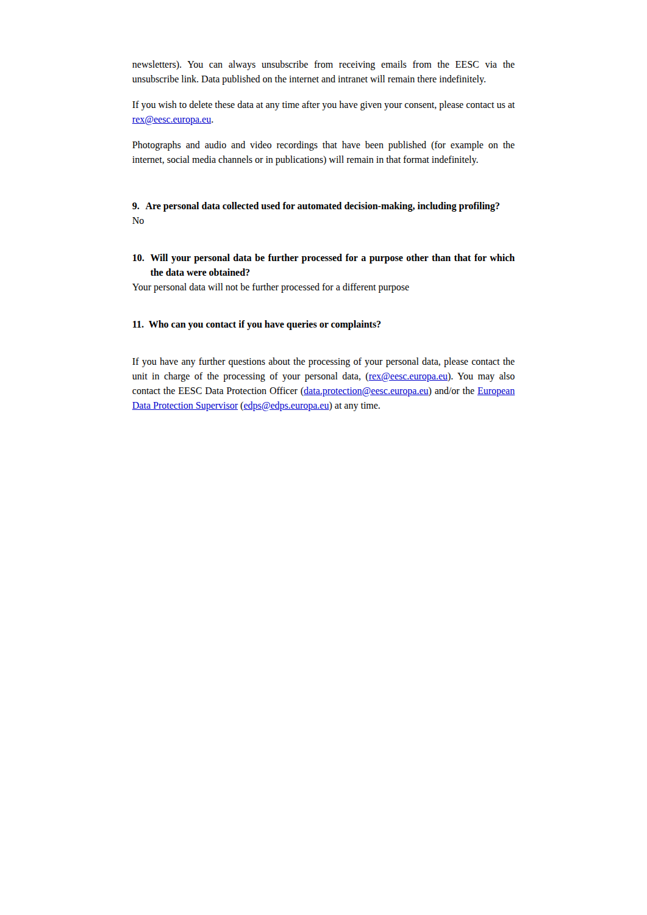newsletters). You can always unsubscribe from receiving emails from the EESC via the unsubscribe link. Data published on the internet and intranet will remain there indefinitely.
If you wish to delete these data at any time after you have given your consent, please contact us at rex@eesc.europa.eu.
Photographs and audio and video recordings that have been published (for example on the internet, social media channels or in publications) will remain in that format indefinitely.
9. Are personal data collected used for automated decision-making, including profiling?
No
10. Will your personal data be further processed for a purpose other than that for which the data were obtained?
Your personal data will not be further processed for a different purpose
11. Who can you contact if you have queries or complaints?
If you have any further questions about the processing of your personal data, please contact the unit in charge of the processing of your personal data, (rex@eesc.europa.eu). You may also contact the EESC Data Protection Officer (data.protection@eesc.europa.eu) and/or the European Data Protection Supervisor (edps@edps.europa.eu) at any time.